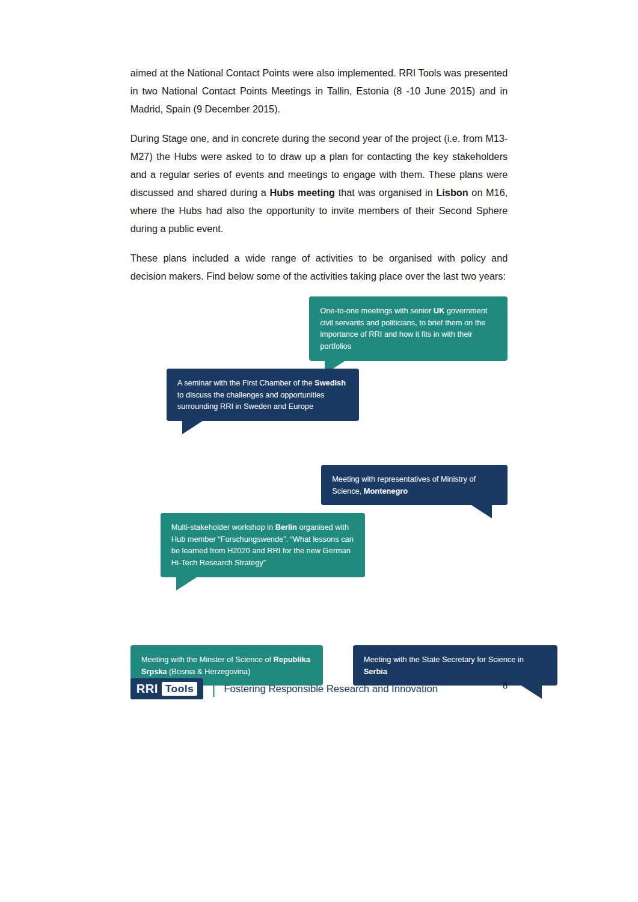aimed at the National Contact Points were also implemented. RRI Tools was presented in two National Contact Points Meetings in Tallin, Estonia (8 -10 June 2015) and in Madrid, Spain (9 December 2015).
During Stage one, and in concrete during the second year of the project (i.e. from M13-M27) the Hubs were asked to to draw up a plan for contacting the key stakeholders and a regular series of events and meetings to engage with them. These plans were discussed and shared during a Hubs meeting that was organised in Lisbon on M16, where the Hubs had also the opportunity to invite members of their Second Sphere during a public event.
These plans included a wide range of activities to be organised with policy and decision makers. Find below some of the activities taking place over the last two years:
One-to-one meetings with senior UK government civil servants and politicians, to brief them on the importance of RRI and how it fits in with their portfolios
A seminar with the First Chamber of the Swedish to discuss the challenges and opportunities surrounding RRI in Sweden and Europe
Meeting with representatives of Ministry of Science, Montenegro
Multi-stakeholder workshop in Berlin organised with Hub member “Forschungswende”. “What lessons can be learned from H2020 and RRI for the new German Hi-Tech Research Strategy”
Meeting with the Minster of Science of Republika Srpska (Bosnia & Herzegovina)
Meeting with the State Secretary for Science in Serbia
RRI Tools | Fostering Responsible Research and Innovation
8